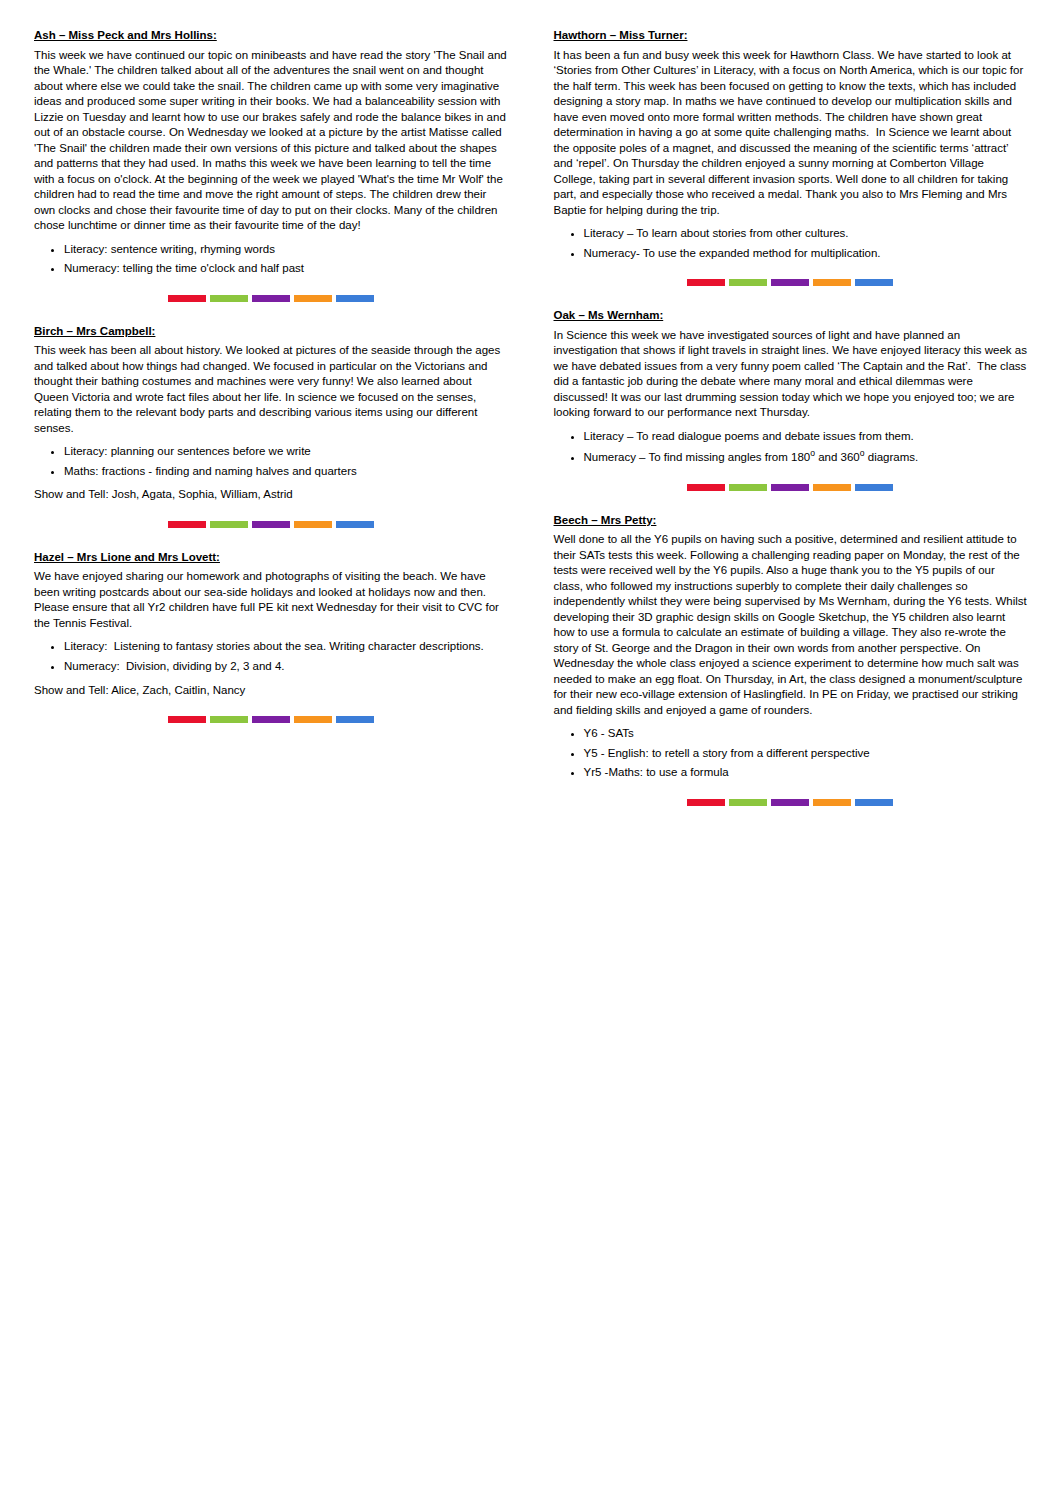Ash – Miss Peck and Mrs Hollins:
This week we have continued our topic on minibeasts and have read the story 'The Snail and the Whale.' The children talked about all of the adventures the snail went on and thought about where else we could take the snail. The children came up with some very imaginative ideas and produced some super writing in their books. We had a balanceability session with Lizzie on Tuesday and learnt how to use our brakes safely and rode the balance bikes in and out of an obstacle course. On Wednesday we looked at a picture by the artist Matisse called 'The Snail' the children made their own versions of this picture and talked about the shapes and patterns that they had used. In maths this week we have been learning to tell the time with a focus on o'clock. At the beginning of the week we played 'What's the time Mr Wolf' the children had to read the time and move the right amount of steps. The children drew their own clocks and chose their favourite time of day to put on their clocks. Many of the children chose lunchtime or dinner time as their favourite time of the day!
Literacy: sentence writing, rhyming words
Numeracy: telling the time o'clock and half past
Birch – Mrs Campbell:
This week has been all about history. We looked at pictures of the seaside through the ages and talked about how things had changed. We focused in particular on the Victorians and thought their bathing costumes and machines were very funny! We also learned about Queen Victoria and wrote fact files about her life. In science we focused on the senses, relating them to the relevant body parts and describing various items using our different senses.
Literacy: planning our sentences before we write
Maths: fractions - finding and naming halves and quarters
Show and Tell: Josh, Agata, Sophia, William, Astrid
Hazel – Mrs Lione and Mrs Lovett:
We have enjoyed sharing our homework and photographs of visiting the beach. We have been writing postcards about our sea-side holidays and looked at holidays now and then. Please ensure that all Yr2 children have full PE kit next Wednesday for their visit to CVC for the Tennis Festival.
Literacy: Listening to fantasy stories about the sea. Writing character descriptions.
Numeracy: Division, dividing by 2, 3 and 4.
Show and Tell: Alice, Zach, Caitlin, Nancy
Hawthorn – Miss Turner:
It has been a fun and busy week this week for Hawthorn Class. We have started to look at ‘Stories from Other Cultures’ in Literacy, with a focus on North America, which is our topic for the half term. This week has been focused on getting to know the texts, which has included designing a story map. In maths we have continued to develop our multiplication skills and have even moved onto more formal written methods. The children have shown great determination in having a go at some quite challenging maths. In Science we learnt about the opposite poles of a magnet, and discussed the meaning of the scientific terms ‘attract’ and ‘repel’. On Thursday the children enjoyed a sunny morning at Comberton Village College, taking part in several different invasion sports. Well done to all children for taking part, and especially those who received a medal. Thank you also to Mrs Fleming and Mrs Baptie for helping during the trip.
Literacy – To learn about stories from other cultures.
Numeracy- To use the expanded method for multiplication.
Oak – Ms Wernham:
In Science this week we have investigated sources of light and have planned an investigation that shows if light travels in straight lines. We have enjoyed literacy this week as we have debated issues from a very funny poem called ‘The Captain and the Rat’. The class did a fantastic job during the debate where many moral and ethical dilemmas were discussed! It was our last drumming session today which we hope you enjoyed too; we are looking forward to our performance next Thursday.
Literacy – To read dialogue poems and debate issues from them.
Numeracy – To find missing angles from 180o and 360o diagrams.
Beech – Mrs Petty:
Well done to all the Y6 pupils on having such a positive, determined and resilient attitude to their SATs tests this week. Following a challenging reading paper on Monday, the rest of the tests were received well by the Y6 pupils. Also a huge thank you to the Y5 pupils of our class, who followed my instructions superbly to complete their daily challenges so independently whilst they were being supervised by Ms Wernham, during the Y6 tests. Whilst developing their 3D graphic design skills on Google Sketchup, the Y5 children also learnt how to use a formula to calculate an estimate of building a village. They also re-wrote the story of St. George and the Dragon in their own words from another perspective. On Wednesday the whole class enjoyed a science experiment to determine how much salt was needed to make an egg float. On Thursday, in Art, the class designed a monument/sculpture for their new eco-village extension of Haslingfield. In PE on Friday, we practised our striking and fielding skills and enjoyed a game of rounders.
Y6 - SATs
Y5 - English: to retell a story from a different perspective
Yr5 -Maths: to use a formula